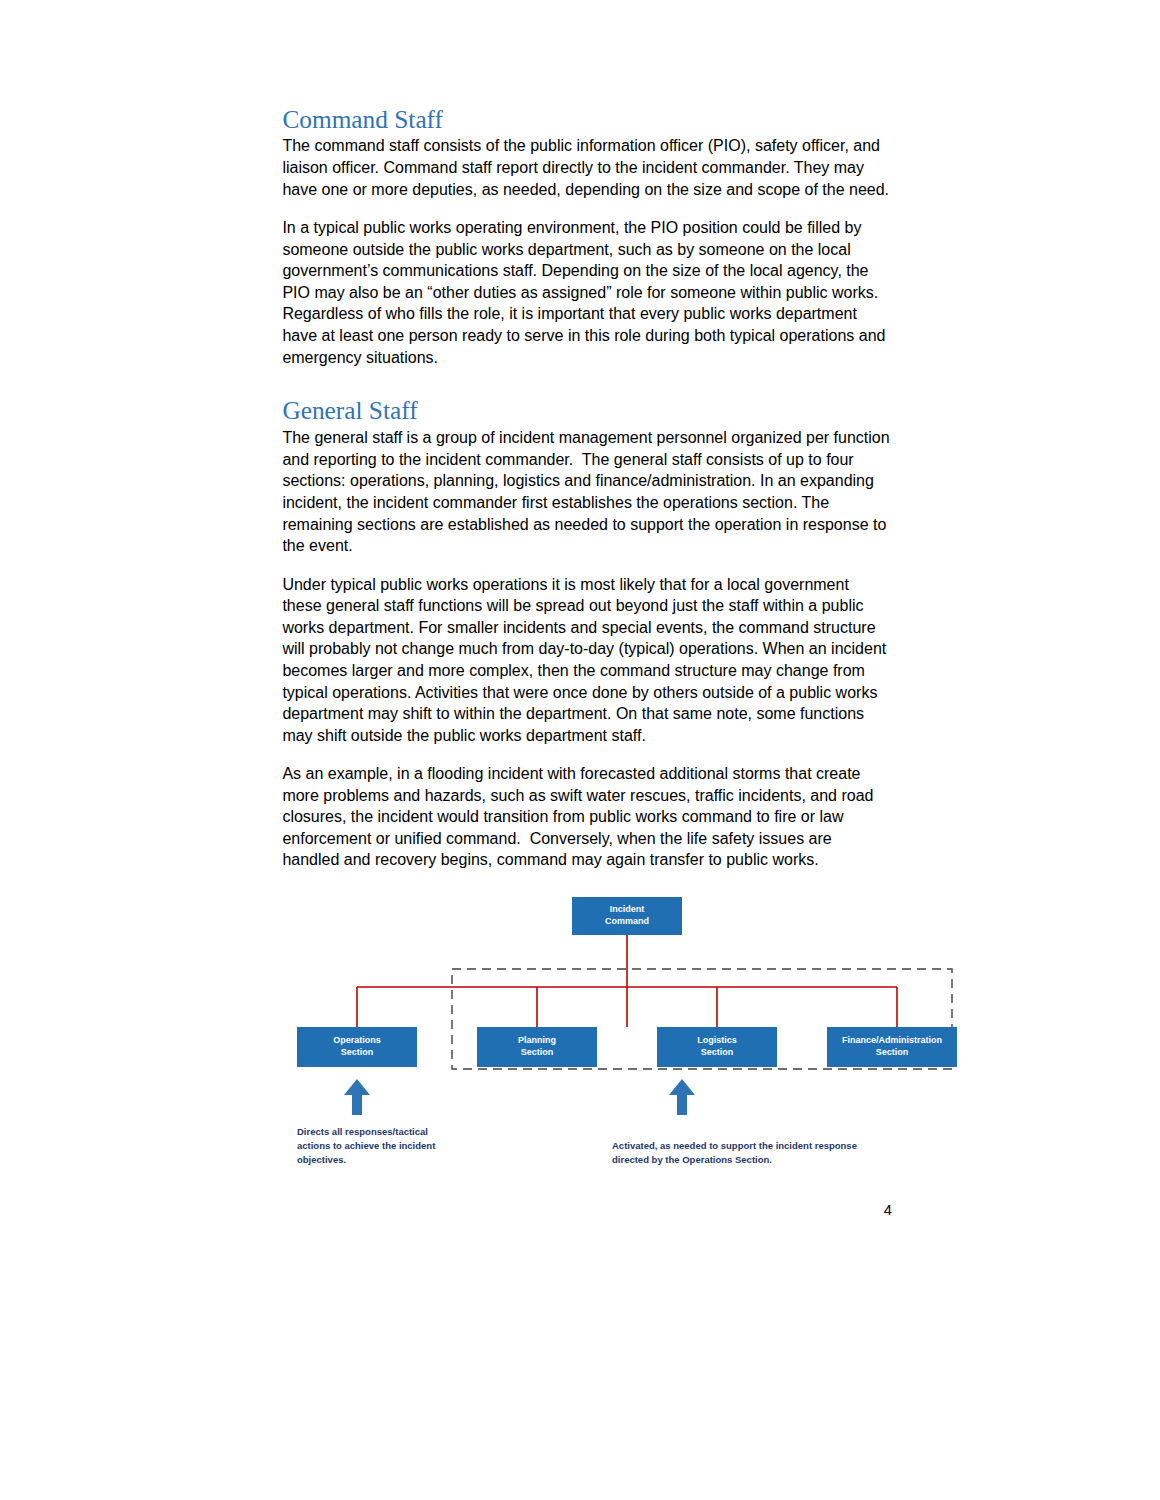Command Staff
The command staff consists of the public information officer (PIO), safety officer, and liaison officer. Command staff report directly to the incident commander. They may have one or more deputies, as needed, depending on the size and scope of the need.
In a typical public works operating environment, the PIO position could be filled by someone outside the public works department, such as by someone on the local government’s communications staff. Depending on the size of the local agency, the PIO may also be an “other duties as assigned” role for someone within public works. Regardless of who fills the role, it is important that every public works department have at least one person ready to serve in this role during both typical operations and emergency situations.
General Staff
The general staff is a group of incident management personnel organized per function and reporting to the incident commander. The general staff consists of up to four sections: operations, planning, logistics and finance/administration. In an expanding incident, the incident commander first establishes the operations section. The remaining sections are established as needed to support the operation in response to the event.
Under typical public works operations it is most likely that for a local government these general staff functions will be spread out beyond just the staff within a public works department. For smaller incidents and special events, the command structure will probably not change much from day-to-day (typical) operations. When an incident becomes larger and more complex, then the command structure may change from typical operations. Activities that were once done by others outside of a public works department may shift to within the department. On that same note, some functions may shift outside the public works department staff.
As an example, in a flooding incident with forecasted additional storms that create more problems and hazards, such as swift water rescues, traffic incidents, and road closures, the incident would transition from public works command to fire or law enforcement or unified command. Conversely, when the life safety issues are handled and recovery begins, command may again transfer to public works.
Incident Command Operations Section Planning Section Logistics Section Finance/Administration Section Directs all responses/tactical actions to achieve the incident objectives. Activated, as needed to support the incident response directed by the Operations Section.
4